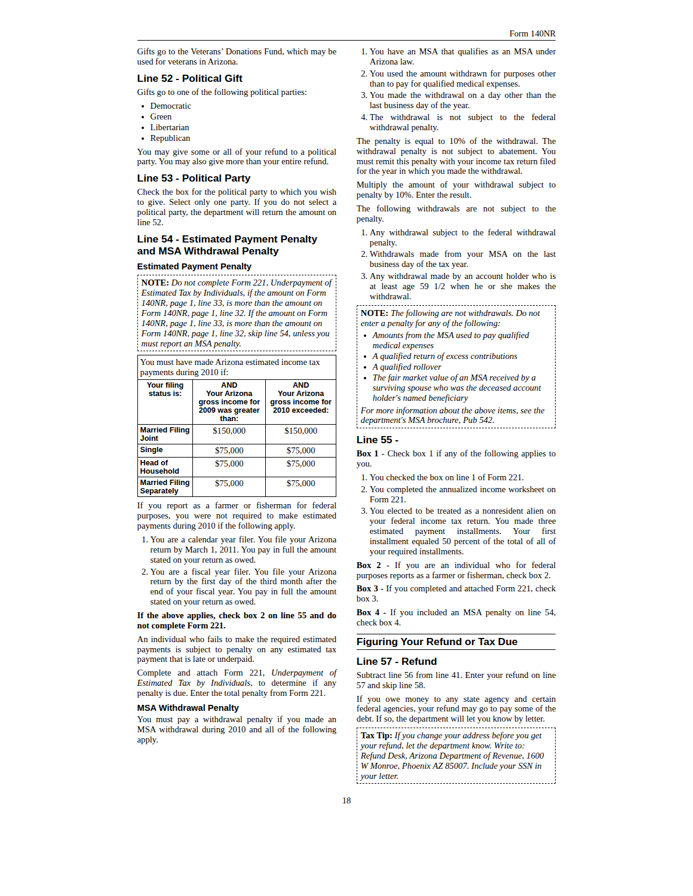Form 140NR
Gifts go to the Veterans’ Donations Fund, which may be used for veterans in Arizona.
Line 52 - Political Gift
Gifts go to one of the following political parties:
Democratic
Green
Libertarian
Republican
You may give some or all of your refund to a political party. You may also give more than your entire refund.
Line 53 - Political Party
Check the box for the political party to which you wish to give. Select only one party. If you do not select a political party, the department will return the amount on line 52.
Line 54 - Estimated Payment Penalty and MSA Withdrawal Penalty
Estimated Payment Penalty
NOTE: Do not complete Form 221, Underpayment of Estimated Tax by Individuals, if the amount on Form 140NR, page 1, line 33, is more than the amount on Form 140NR, page 1, line 32. If the amount on Form 140NR, page 1, line 33, is more than the amount on Form 140NR, page 1, line 32, skip line 54, unless you must report an MSA penalty.
| You must have made Arizona estimated income tax payments during 2010 if: |
| Your filing status is: | AND Your Arizona gross income for 2009 was greater than: | AND Your Arizona gross income for 2010 exceeded: |
| Married Filing Joint | $150,000 | $150,000 |
| Single | $75,000 | $75,000 |
| Head of Household | $75,000 | $75,000 |
| Married Filing Separately | $75,000 | $75,000 |
If you report as a farmer or fisherman for federal purposes, you were not required to make estimated payments during 2010 if the following apply.
You are a calendar year filer. You file your Arizona return by March 1, 2011. You pay in full the amount stated on your return as owed.
You are a fiscal year filer. You file your Arizona return by the first day of the third month after the end of your fiscal year. You pay in full the amount stated on your return as owed.
If the above applies, check box 2 on line 55 and do not complete Form 221.
An individual who fails to make the required estimated payments is subject to penalty on any estimated tax payment that is late or underpaid.
Complete and attach Form 221, Underpayment of Estimated Tax by Individuals, to determine if any penalty is due. Enter the total penalty from Form 221.
MSA Withdrawal Penalty
You must pay a withdrawal penalty if you made an MSA withdrawal during 2010 and all of the following apply.
You have an MSA that qualifies as an MSA under Arizona law.
You used the amount withdrawn for purposes other than to pay for qualified medical expenses.
You made the withdrawal on a day other than the last business day of the year.
The withdrawal is not subject to the federal withdrawal penalty.
The penalty is equal to 10% of the withdrawal. The withdrawal penalty is not subject to abatement. You must remit this penalty with your income tax return filed for the year in which you made the withdrawal.
Multiply the amount of your withdrawal subject to penalty by 10%. Enter the result.
The following withdrawals are not subject to the penalty.
Any withdrawal subject to the federal withdrawal penalty.
Withdrawals made from your MSA on the last business day of the tax year.
Any withdrawal made by an account holder who is at least age 59 1/2 when he or she makes the withdrawal.
NOTE: The following are not withdrawals. Do not enter a penalty for any of the following:
Amounts from the MSA used to pay qualified medical expenses
A qualified return of excess contributions
A qualified rollover
The fair market value of an MSA received by a surviving spouse who was the deceased account holder's named beneficiary
For more information about the above items, see the department's MSA brochure, Pub 542.
Line 55 -
Box 1 - Check box 1 if any of the following applies to you.
You checked the box on line 1 of Form 221.
You completed the annualized income worksheet on Form 221.
You elected to be treated as a nonresident alien on your federal income tax return. You made three estimated payment installments. Your first installment equaled 50 percent of the total of all of your required installments.
Box 2 - If you are an individual who for federal purposes reports as a farmer or fisherman, check box 2.
Box 3 - If you completed and attached Form 221, check box 3.
Box 4 - If you included an MSA penalty on line 54, check box 4.
Figuring Your Refund or Tax Due
Line 57 - Refund
Subtract line 56 from line 41. Enter your refund on line 57 and skip line 58.
If you owe money to any state agency and certain federal agencies, your refund may go to pay some of the debt. If so, the department will let you know by letter.
Tax Tip: If you change your address before you get your refund, let the department know. Write to: Refund Desk, Arizona Department of Revenue, 1600 W Monroe, Phoenix AZ 85007. Include your SSN in your letter.
18